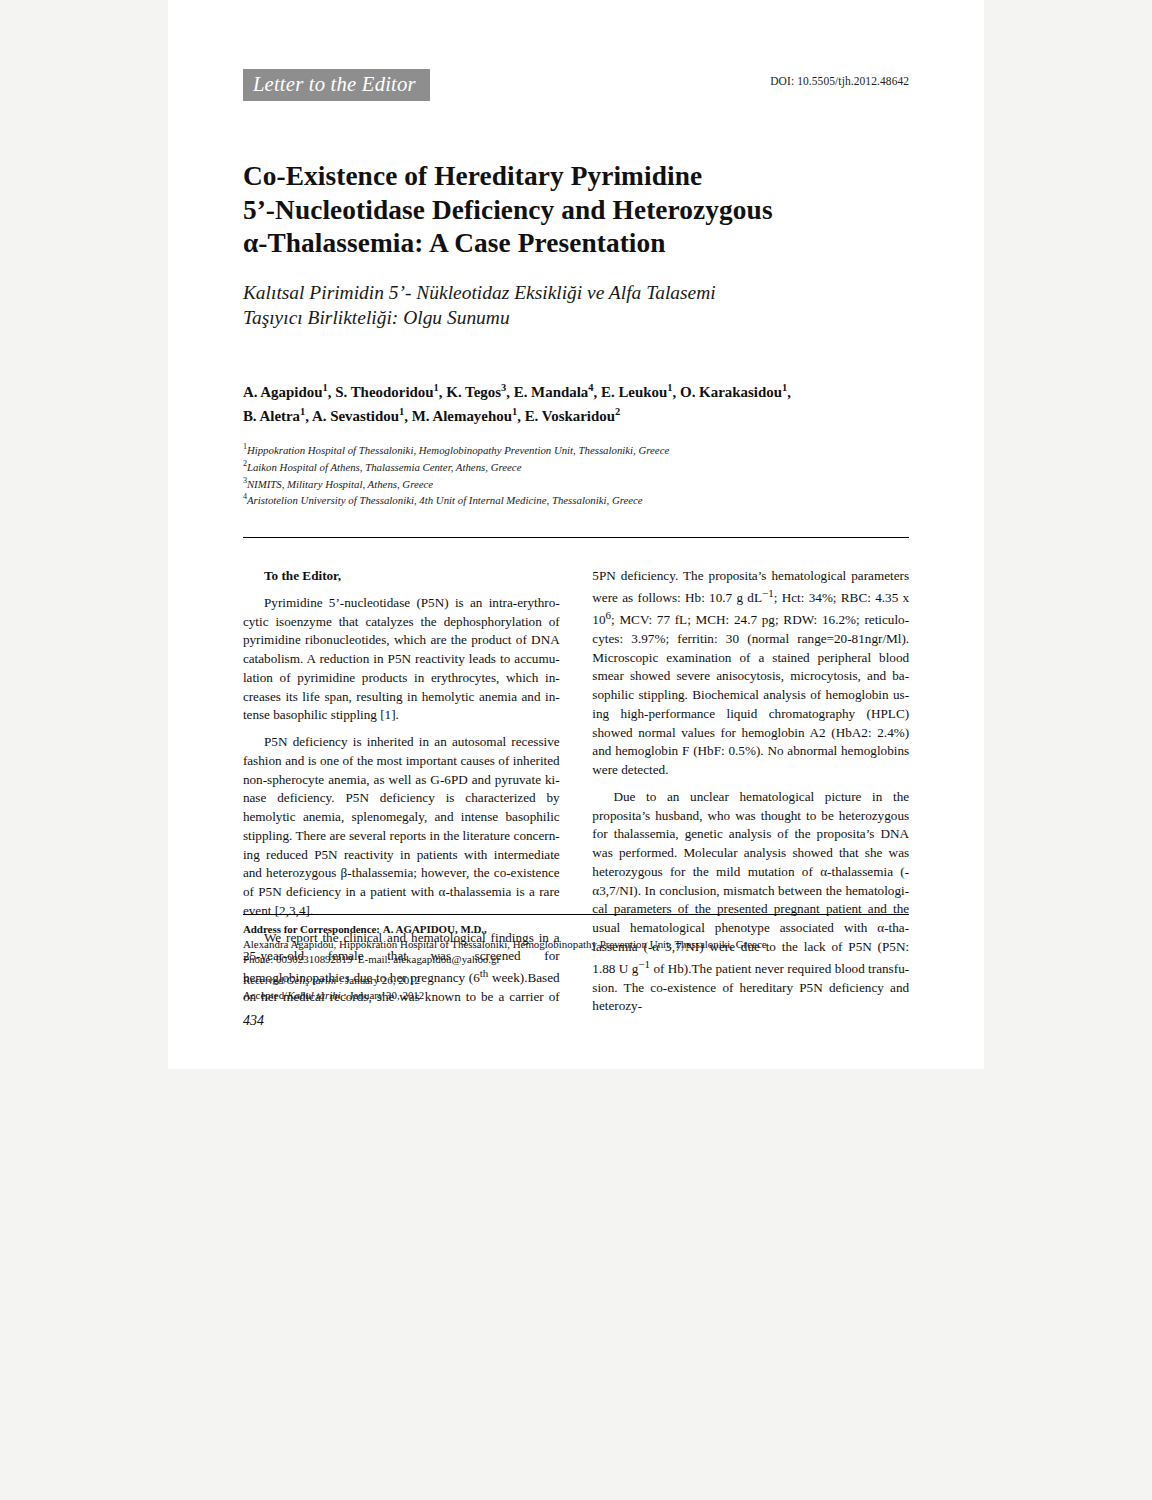Letter to the Editor
DOI: 10.5505/tjh.2012.48642
Co-Existence of Hereditary Pyrimidine
5’-Nucleotidase Deficiency and Heterozygous
α-Thalassemia: A Case Presentation
Kalıtsal Pirimidin 5’- Nükleotidaz Eksikliği ve Alfa Talasemi
Taşıyıcı Birlikteliği: Olgu Sunumu
A. Agapidou1, S. Theodoridou1, K. Tegos3, E. Mandala4, E. Leukou1, O. Karakasidou1,
B. Aletra1, A. Sevastidou1, M. Alemayehou1, E. Voskaridou2
1Hippokration Hospital of Thessaloniki, Hemoglobinopathy Prevention Unit, Thessaloniki, Greece
2Laikon Hospital of Athens, Thalassemia Center, Athens, Greece
3NIMITS, Military Hospital, Athens, Greece
4Aristotelion University of Thessaloniki, 4th Unit of Internal Medicine, Thessaloniki, Greece
To the Editor,
Pyrimidine 5’-nucleotidase (P5N) is an intra-erythrocytic isoenzyme that catalyzes the dephosphorylation of pyrimidine ribonucleotides, which are the product of DNA catabolism. A reduction in P5N reactivity leads to accumulation of pyrimidine products in erythrocytes, which increases its life span, resulting in hemolytic anemia and intense basophilic stippling [1].
P5N deficiency is inherited in an autosomal recessive fashion and is one of the most important causes of inherited non-spherocyte anemia, as well as G-6PD and pyruvate kinase deficiency. P5N deficiency is characterized by hemolytic anemia, splenomegaly, and intense basophilic stippling. There are several reports in the literature concerning reduced P5N reactivity in patients with intermediate and heterozygous β-thalassemia; however, the co-existence of P5N deficiency in a patient with α-thalassemia is a rare event [2,3,4].
We report the clinical and hematological findings in a 25-year-old female that was screened for hemoglobinopathies due to her pregnancy (6th week).Based on her medical records, she was known to be a carrier of 5PN deficiency. The proposita’s hematological parameters were as follows: Hb: 10.7 g dL−1; Hct: 34%; RBC: 4.35 x 106; MCV: 77 fL; MCH: 24.7 pg; RDW: 16.2%; reticulocytes: 3.97%; ferritin: 30 (normal range=20-81ngr/Ml). Microscopic examination of a stained peripheral blood smear showed severe anisocytosis, microcytosis, and basophilic stippling. Biochemical analysis of hemoglobin using high-performance liquid chromatography (HPLC) showed normal values for hemoglobin A2 (HbA2: 2.4%) and hemoglobin F (HbF: 0.5%). No abnormal hemoglobins were detected.
Due to an unclear hematological picture in the proposita’s husband, who was thought to be heterozygous for thalassemia, genetic analysis of the proposita’s DNA was performed. Molecular analysis showed that she was heterozygous for the mild mutation of α-thalassemia (-α3,7/NI). In conclusion, mismatch between the hematological parameters of the presented pregnant patient and the usual hematological phenotype associated with α-thalassemia (-α 3,7/NI) were due to the lack of P5N (P5N: 1.88 U g−1 of Hb).The patient never required blood transfusion. The co-existence of hereditary P5N deficiency and heterozy-
Address for Correspondence: A. AGAPIDOU, M.D.,
Alexandra Agapidou, Hippokration Hospital of Thessaloniki, Hemoglobinopathy Prevention Unit, Thessaloniki, Greece
Phone: 00302310892819 E-mail: alekagapidou@yahoo.gr
Received/Geliş tarihi : January 26, 2012
Accepted/Kabul tarihi : January 30, 2012
434